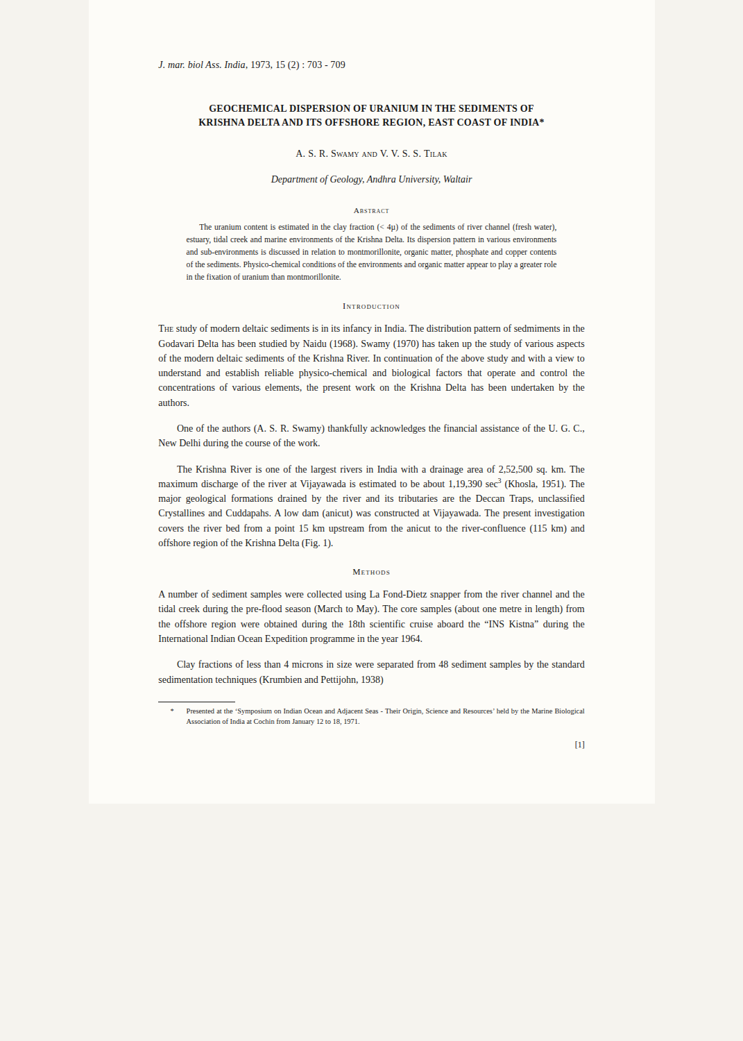J. mar. biol Ass. India, 1973, 15 (2) : 703 - 709
Geochemical Dispersion of Uranium in the Sediments of
Krishna Delta and its Offshore Region, East Coast of India*
A. S. R. Swamy and V. V. S. S. Tilak
Department of Geology, Andhra University, Waltair
Abstract
The uranium content is estimated in the clay fraction (< 4µ) of the sediments of river channel (fresh water), estuary, tidal creek and marine environments of the Krishna Delta. Its dispersion pattern in various environments and sub-environments is discussed in relation to montmorillonite, organic matter, phosphate and copper contents of the sediments. Physico-chemical conditions of the environments and organic matter appear to play a greater role in the fixation of uranium than montmorillonite.
Introduction
The study of modern deltaic sediments is in its infancy in India. The distribution pattern of sedmiments in the Godavari Delta has been studied by Naidu (1968). Swamy (1970) has taken up the study of various aspects of the modern deltaic sediments of the Krishna River. In continuation of the above study and with a view to understand and establish reliable physico-chemical and biological factors that operate and control the concentrations of various elements, the present work on the Krishna Delta has been undertaken by the authors.
One of the authors (A. S. R. Swamy) thankfully acknowledges the financial assistance of the U. G. C., New Delhi during the course of the work.
The Krishna River is one of the largest rivers in India with a drainage area of 2,52,500 sq. km. The maximum discharge of the river at Vijayawada is estimated to be about 1,19,390 sec3 (Khosla, 1951). The major geological formations drained by the river and its tributaries are the Deccan Traps, unclassified Crystallines and Cuddapahs. A low dam (anicut) was constructed at Vijayawada. The present investigation covers the river bed from a point 15 km upstream from the anicut to the river-confluence (115 km) and offshore region of the Krishna Delta (Fig. 1).
Methods
A number of sediment samples were collected using La Fond-Dietz snapper from the river channel and the tidal creek during the pre-flood season (March to May). The core samples (about one metre in length) from the offshore region were obtained during the 18th scientific cruise aboard the “INS Kistna” during the International Indian Ocean Expedition programme in the year 1964.
Clay fractions of less than 4 microns in size were separated from 48 sediment samples by the standard sedimentation techniques (Krumbien and Pettijohn, 1938)
* Presented at the ‘Symposium on Indian Ocean and Adjacent Seas - Their Origin, Science and Resources’ held by the Marine Biological Association of India at Cochin from January 12 to 18, 1971.
[1]